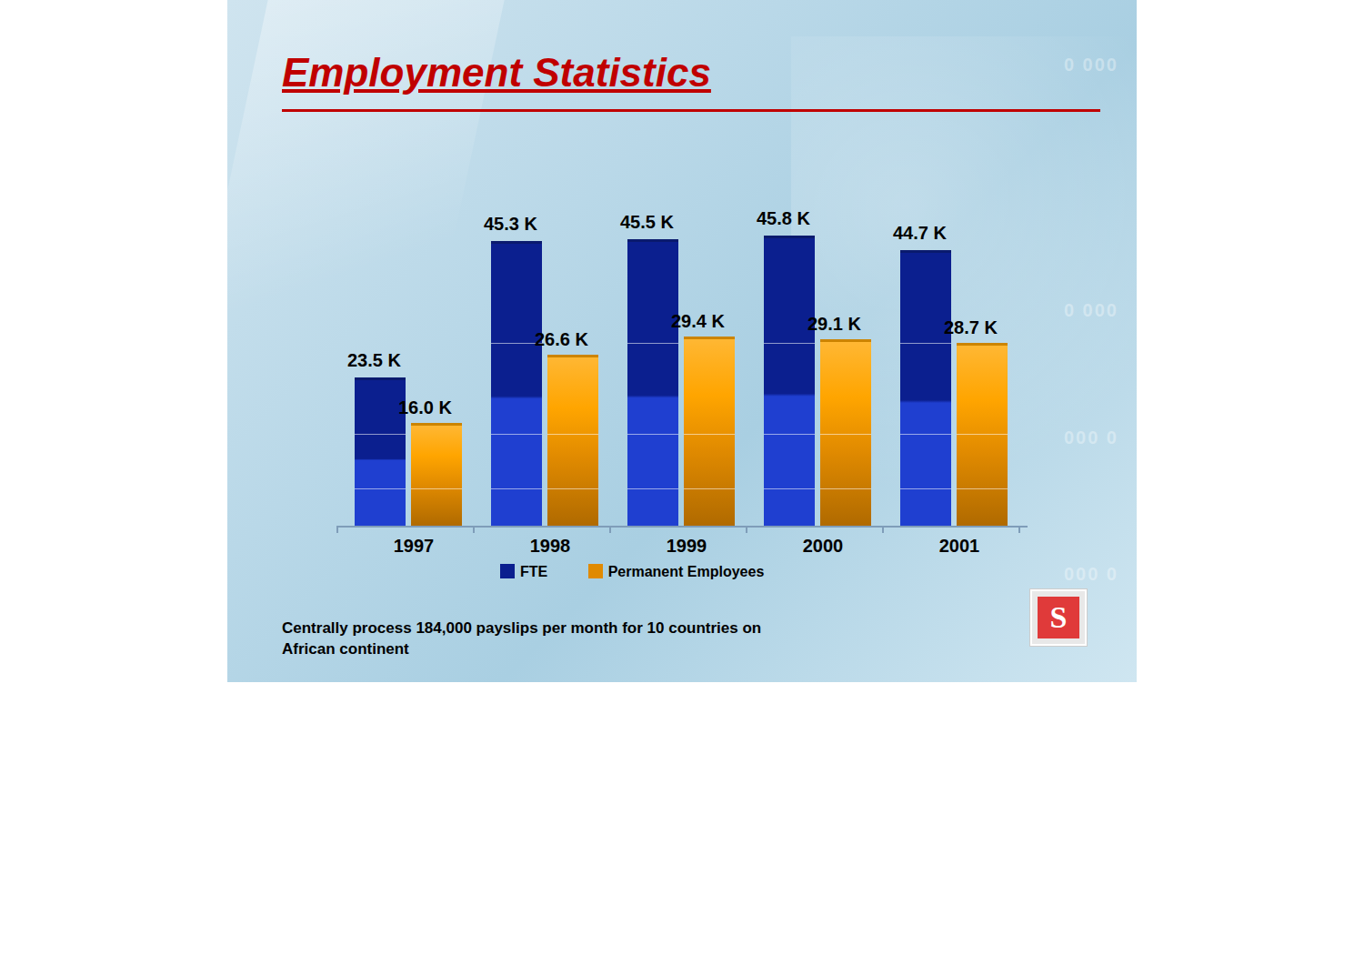0 000
0 000
000 0
000 0
Employment Statistics
23.5 K
16.0 K
1997
45.3 K
26.6 K
1998
45.5 K
29.4 K
1999
45.8 K
29.1 K
2000
44.7 K
28.7 K
2001
FTE Permanent Employees
Centrally process 184,000 payslips per month for 10 countries on
African continent
S